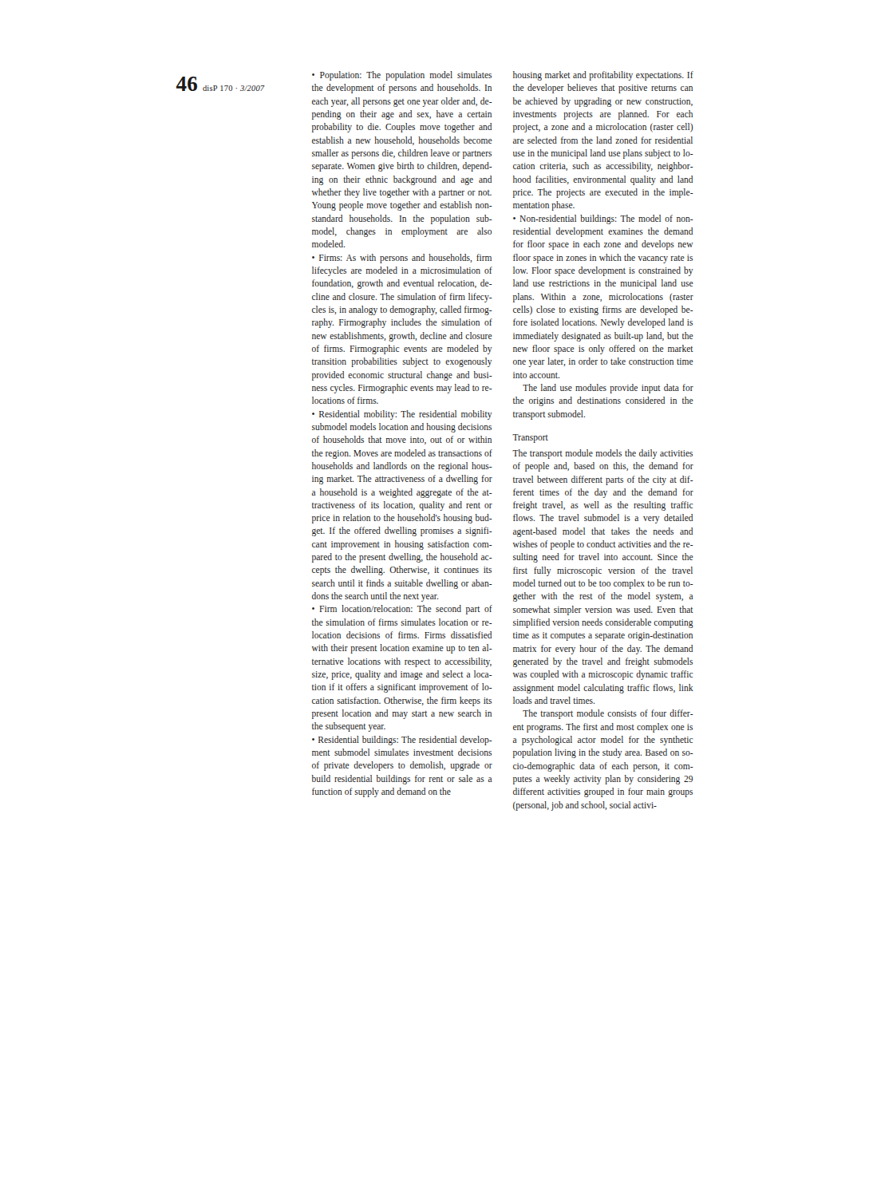46 disP 170 · 3/2007
Population: The population model simulates the development of persons and households. In each year, all persons get one year older and, depending on their age and sex, have a certain probability to die. Couples move together and establish a new household, households become smaller as persons die, children leave or partners separate. Women give birth to children, depending on their ethnic background and age and whether they live together with a partner or not. Young people move together and establish non-standard households. In the population submodel, changes in employment are also modeled.
Firms: As with persons and households, firm lifecycles are modeled in a microsimulation of foundation, growth and eventual relocation, decline and closure. The simulation of firm lifecycles is, in analogy to demography, called firmography. Firmography includes the simulation of new establishments, growth, decline and closure of firms. Firmographic events are modeled by transition probabilities subject to exogenously provided economic structural change and business cycles. Firmographic events may lead to relocations of firms.
Residential mobility: The residential mobility submodel models location and housing decisions of households that move into, out of or within the region. Moves are modeled as transactions of households and landlords on the regional housing market. The attractiveness of a dwelling for a household is a weighted aggregate of the attractiveness of its location, quality and rent or price in relation to the household's housing budget. If the offered dwelling promises a significant improvement in housing satisfaction compared to the present dwelling, the household accepts the dwelling. Otherwise, it continues its search until it finds a suitable dwelling or abandons the search until the next year.
Firm location/relocation: The second part of the simulation of firms simulates location or relocation decisions of firms. Firms dissatisfied with their present location examine up to ten alternative locations with respect to accessibility, size, price, quality and image and select a location if it offers a significant improvement of location satisfaction. Otherwise, the firm keeps its present location and may start a new search in the subsequent year.
Residential buildings: The residential development submodel simulates investment decisions of private developers to demolish, upgrade or build residential buildings for rent or sale as a function of supply and demand on the
housing market and profitability expectations. If the developer believes that positive returns can be achieved by upgrading or new construction, investments projects are planned. For each project, a zone and a microlocation (raster cell) are selected from the land zoned for residential use in the municipal land use plans subject to location criteria, such as accessibility, neighborhood facilities, environmental quality and land price. The projects are executed in the implementation phase.
Non-residential buildings: The model of non-residential development examines the demand for floor space in each zone and develops new floor space in zones in which the vacancy rate is low. Floor space development is constrained by land use restrictions in the municipal land use plans. Within a zone, microlocations (raster cells) close to existing firms are developed before isolated locations. Newly developed land is immediately designated as built-up land, but the new floor space is only offered on the market one year later, in order to take construction time into account.
The land use modules provide input data for the origins and destinations considered in the transport submodel.
Transport
The transport module models the daily activities of people and, based on this, the demand for travel between different parts of the city at different times of the day and the demand for freight travel, as well as the resulting traffic flows. The travel submodel is a very detailed agent-based model that takes the needs and wishes of people to conduct activities and the resulting need for travel into account. Since the first fully microscopic version of the travel model turned out to be too complex to be run together with the rest of the model system, a somewhat simpler version was used. Even that simplified version needs considerable computing time as it computes a separate origin-destination matrix for every hour of the day. The demand generated by the travel and freight submodels was coupled with a microscopic dynamic traffic assignment model calculating traffic flows, link loads and travel times.
The transport module consists of four different programs. The first and most complex one is a psychological actor model for the synthetic population living in the study area. Based on socio-demographic data of each person, it computes a weekly activity plan by considering 29 different activities grouped in four main groups (personal, job and school, social activi-